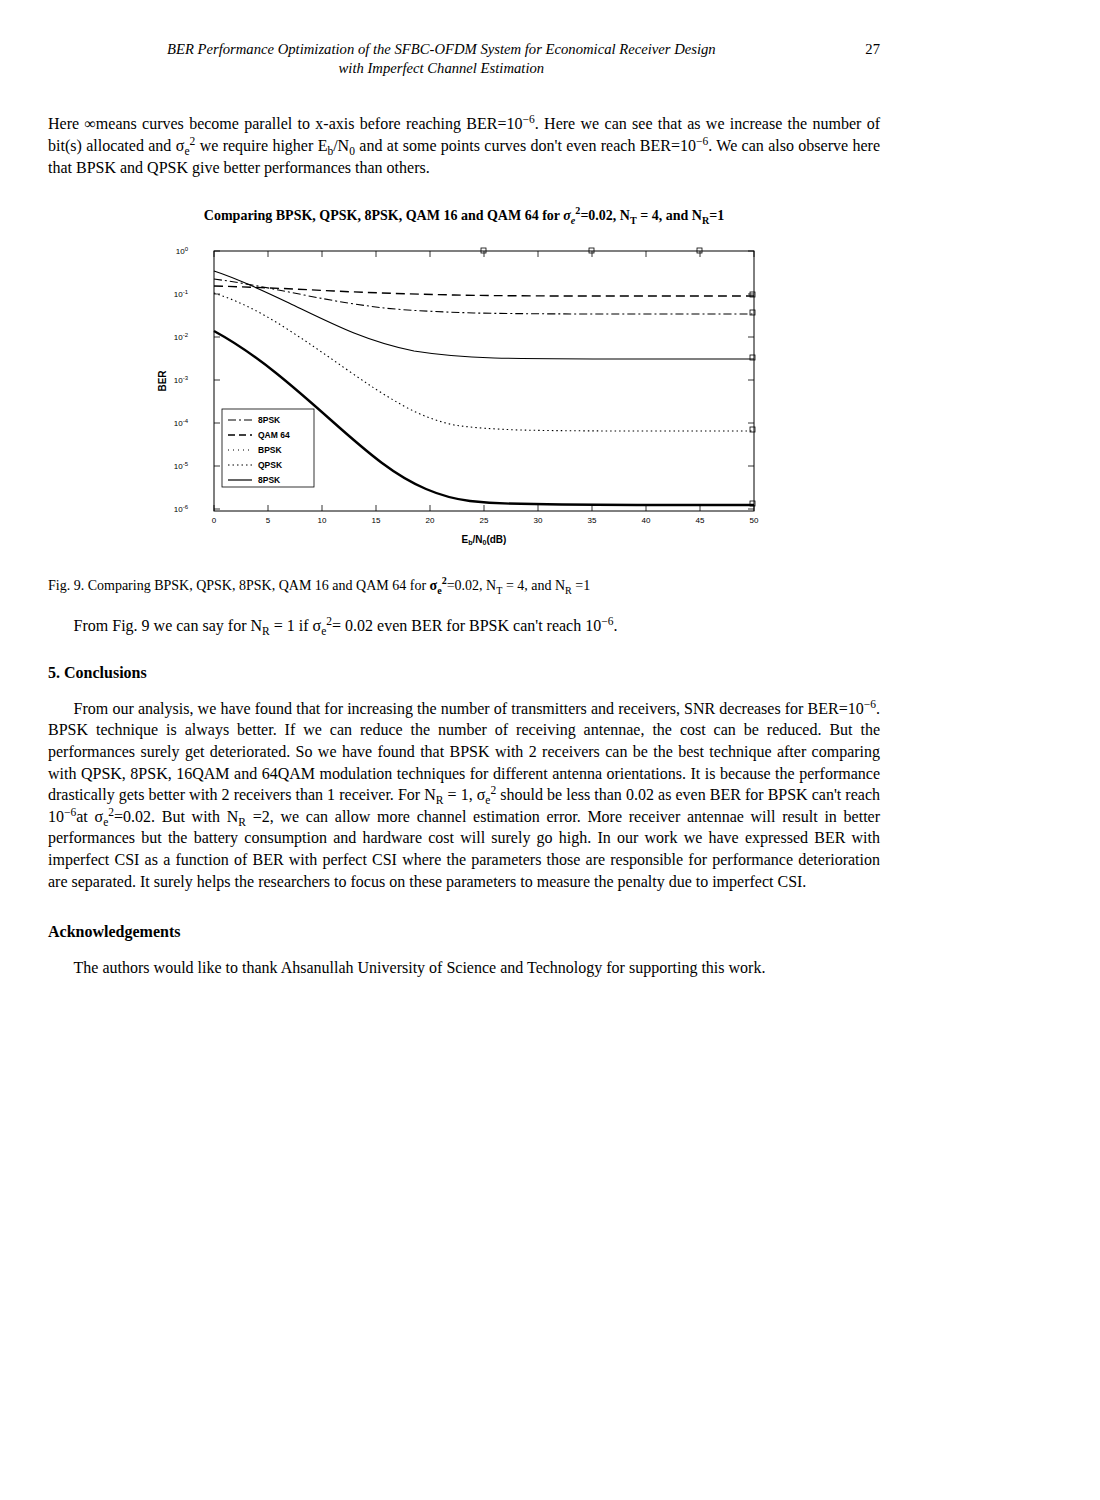BER Performance Optimization of the SFBC-OFDM System for Economical Receiver Design
with Imperfect Channel Estimation
27
Here ∞means curves become parallel to x-axis before reaching BER=10−6. Here we can see that as we increase the number of bit(s) allocated and σe2 we require higher Eb/N0 and at some points curves don't even reach BER=10−6. We can also observe here that BPSK and QPSK give better performances than others.
Comparing BPSK, QPSK, 8PSK, QAM 16 and QAM 64 for σe2=0.02, NT = 4, and NR=1
100 10-1 10-2 10-3 10-4 10-5 10-6 0 5 10 15 20 25 30 35 40 45 50 BER Eb/N0(dB) 8PSK QAM 64 BPSK QPSK 8PSK
Fig. 9. Comparing BPSK, QPSK, 8PSK, QAM 16 and QAM 64 for σe2=0.02, NT = 4, and NR =1
From Fig. 9 we can say for NR = 1 if σe2= 0.02 even BER for BPSK can't reach 10−6.
5. Conclusions
From our analysis, we have found that for increasing the number of transmitters and receivers, SNR decreases for BER=10−6. BPSK technique is always better. If we can reduce the number of receiving antennae, the cost can be reduced. But the performances surely get deteriorated. So we have found that BPSK with 2 receivers can be the best technique after comparing with QPSK, 8PSK, 16QAM and 64QAM modulation techniques for different antenna orientations. It is because the performance drastically gets better with 2 receivers than 1 receiver. For NR = 1, σe2 should be less than 0.02 as even BER for BPSK can't reach 10−6at σe2=0.02. But with NR =2, we can allow more channel estimation error. More receiver antennae will result in better performances but the battery consumption and hardware cost will surely go high. In our work we have expressed BER with imperfect CSI as a function of BER with perfect CSI where the parameters those are responsible for performance deterioration are separated. It surely helps the researchers to focus on these parameters to measure the penalty due to imperfect CSI.
Acknowledgements
The authors would like to thank Ahsanullah University of Science and Technology for supporting this work.